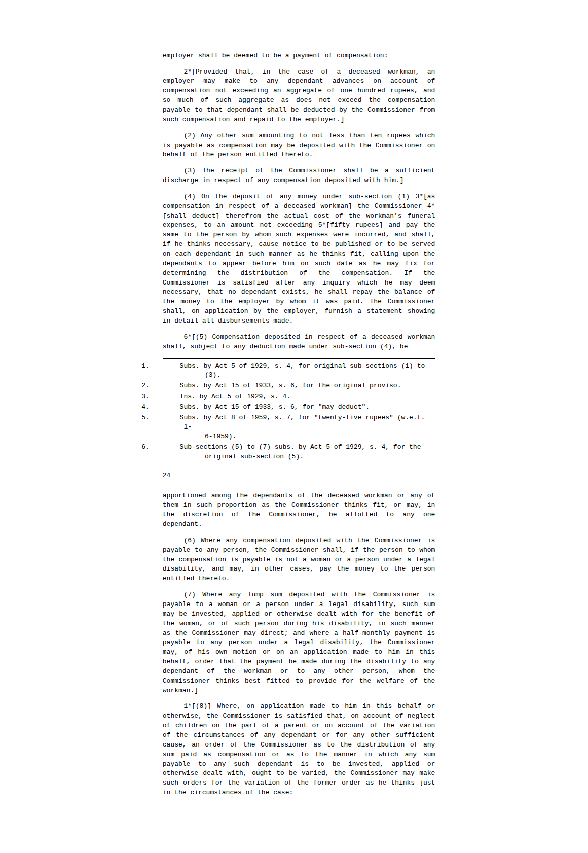employer shall be deemed to be a payment of compensation:
2*[Provided that, in the case of a deceased workman, an employer may make to any dependant advances on account of compensation not exceeding an aggregate of one hundred rupees, and so much of such aggregate as does not exceed the compensation payable to that dependant shall be deducted by the Commissioner from such compensation and repaid to the employer.]
(2) Any other sum amounting to not less than ten rupees which is payable as compensation may be deposited with the Commissioner on behalf of the person entitled thereto.
(3) The receipt of the Commissioner shall be a sufficient discharge in respect of any compensation deposited with him.]
(4) On the deposit of any money under sub-section (1) 3*[as compensation in respect of a deceased workman] the Commissioner 4*[shall deduct] therefrom the actual cost of the workman's funeral expenses, to an amount not exceeding 5*[fifty rupees] and pay the same to the person by whom such expenses were incurred, and shall, if he thinks necessary, cause notice to be published or to be served on each dependant in such manner as he thinks fit, calling upon the dependants to appear before him on such date as he may fix for determining the distribution of the compensation. If the Commissioner is satisfied after any inquiry which he may deem necessary, that no dependant exists, he shall repay the balance of the money to the employer by whom it was paid. The Commissioner shall, on application by the employer, furnish a statement showing in detail all disbursements made.
6*[(5) Compensation deposited in respect of a deceased workman shall, subject to any deduction made under sub-section (4), be
1. Subs. by Act 5 of 1929, s. 4, for original sub-sections (1) to(3).
2. Subs. by Act 15 of 1933, s. 6, for the original proviso.
3. Ins. by Act 5 of 1929, s. 4.
4. Subs. by Act 15 of 1933, s. 6, for "may deduct".
5. Subs. by Act 8 of 1959, s. 7, for "twenty-five rupees" (w.e.f. 1-6-1959).
6. Sub-sections (5) to (7) subs. by Act 5 of 1929, s. 4, for theoriginal sub-section (5).
24
apportioned among the dependants of the deceased workman or any of them in such proportion as the Commissioner thinks fit, or may, in the discretion of the Commissioner, be allotted to any one dependant.
(6) Where any compensation deposited with the Commissioner is payable to any person, the Commissioner shall, if the person to whom the compensation is payable is not a woman or a person under a legal disability, and may, in other cases, pay the money to the person entitled thereto.
(7) Where any lump sum deposited with the Commissioner is payable to a woman or a person under a legal disability, such sum may be invested, applied or otherwise dealt with for the benefit of the woman, or of such person during his disability, in such manner as the Commissioner may direct; and where a half-monthly payment is payable to any person under a legal disability, the Commissioner may, of his own motion or on an application made to him in this behalf, order that the payment be made during the disability to any dependant of the workman or to any other person, whom the Commissioner thinks best fitted to provide for the welfare of the workman.]
1*[(8)] Where, on application made to him in this behalf or otherwise, the Commissioner is satisfied that, on account of neglect of children on the part of a parent or on account of the variation of the circumstances of any dependant or for any other sufficient cause, an order of the Commissioner as to the distribution of any sum paid as compensation or as to the manner in which any sum payable to any such dependant is to be invested, applied or otherwise dealt with, ought to be varied, the Commissioner may make such orders for the variation of the former order as he thinks just in the circumstances of the case: